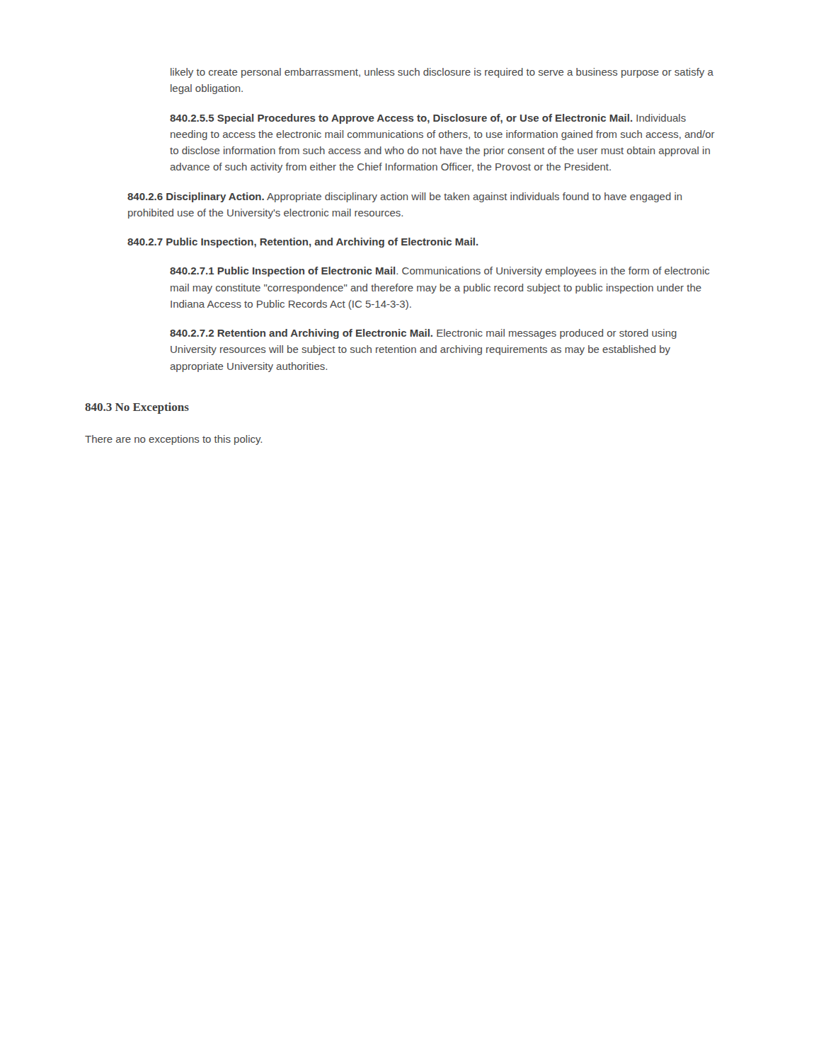likely to create personal embarrassment, unless such disclosure is required to serve a business purpose or satisfy a legal obligation.
840.2.5.5 Special Procedures to Approve Access to, Disclosure of, or Use of Electronic Mail. Individuals needing to access the electronic mail communications of others, to use information gained from such access, and/or to disclose information from such access and who do not have the prior consent of the user must obtain approval in advance of such activity from either the Chief Information Officer, the Provost or the President.
840.2.6 Disciplinary Action. Appropriate disciplinary action will be taken against individuals found to have engaged in prohibited use of the University's electronic mail resources.
840.2.7 Public Inspection, Retention, and Archiving of Electronic Mail.
840.2.7.1 Public Inspection of Electronic Mail. Communications of University employees in the form of electronic mail may constitute "correspondence" and therefore may be a public record subject to public inspection under the Indiana Access to Public Records Act (IC 5-14-3-3).
840.2.7.2 Retention and Archiving of Electronic Mail. Electronic mail messages produced or stored using University resources will be subject to such retention and archiving requirements as may be established by appropriate University authorities.
840.3 No Exceptions
There are no exceptions to this policy.